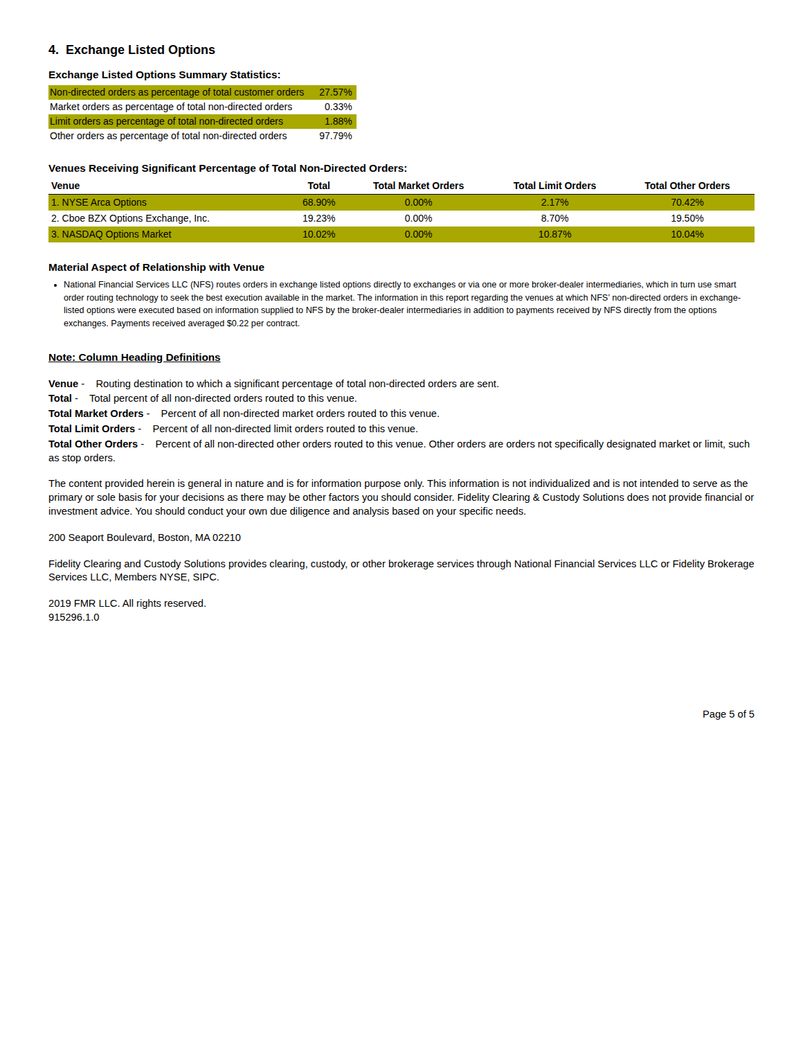4. Exchange Listed Options
Exchange Listed Options Summary Statistics:
| Non-directed orders as percentage of total customer orders | 27.57% |
| Market orders as percentage of total non-directed orders | 0.33% |
| Limit orders as percentage of total non-directed orders | 1.88% |
| Other orders as percentage of total non-directed orders | 97.79% |
Venues Receiving Significant Percentage of Total Non-Directed Orders:
| Venue | Total | Total Market Orders | Total Limit Orders | Total Other Orders |
| --- | --- | --- | --- | --- |
| 1. NYSE Arca Options | 68.90% | 0.00% | 2.17% | 70.42% |
| 2. Cboe BZX Options Exchange, Inc. | 19.23% | 0.00% | 8.70% | 19.50% |
| 3. NASDAQ Options Market | 10.02% | 0.00% | 10.87% | 10.04% |
Material Aspect of Relationship with Venue
National Financial Services LLC (NFS) routes orders in exchange listed options directly to exchanges or via one or more broker-dealer intermediaries, which in turn use smart order routing technology to seek the best execution available in the market. The information in this report regarding the venues at which NFS’ non-directed orders in exchange-listed options were executed based on information supplied to NFS by the broker-dealer intermediaries in addition to payments received by NFS directly from the options exchanges. Payments received averaged $0.22 per contract.
Note: Column Heading Definitions
Venue - Routing destination to which a significant percentage of total non-directed orders are sent.
Total - Total percent of all non-directed orders routed to this venue.
Total Market Orders - Percent of all non-directed market orders routed to this venue.
Total Limit Orders - Percent of all non-directed limit orders routed to this venue.
Total Other Orders - Percent of all non-directed other orders routed to this venue. Other orders are orders not specifically designated market or limit, such as stop orders.
The content provided herein is general in nature and is for information purpose only. This information is not individualized and is not intended to serve as the primary or sole basis for your decisions as there may be other factors you should consider. Fidelity Clearing & Custody Solutions does not provide financial or investment advice. You should conduct your own due diligence and analysis based on your specific needs.
200 Seaport Boulevard, Boston, MA 02210
Fidelity Clearing and Custody Solutions provides clearing, custody, or other brokerage services through National Financial Services LLC or Fidelity Brokerage Services LLC, Members NYSE, SIPC.
2019 FMR LLC. All rights reserved.
915296.1.0
Page 5 of 5